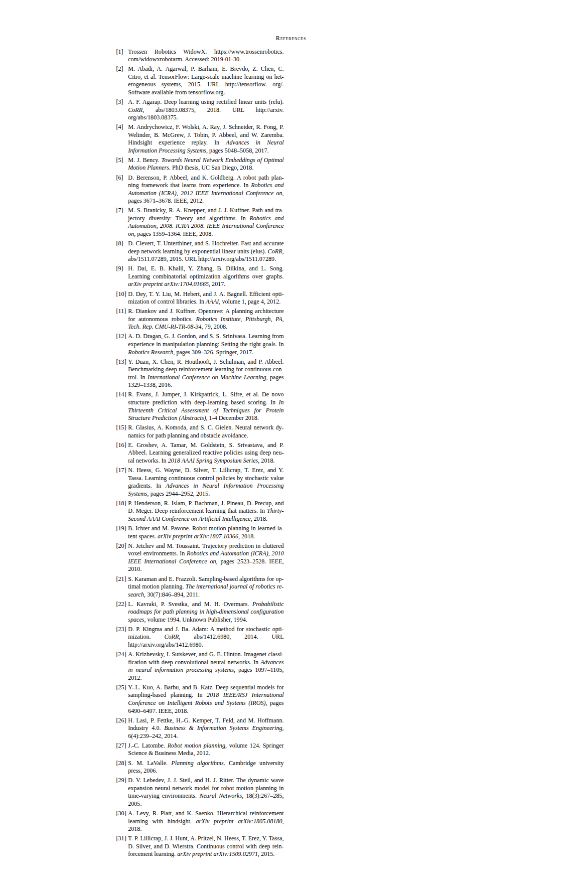References
[1] Trossen Robotics WidowX. https://www.trossenrobotics. com/widowxrobotarm. Accessed: 2019-01-30.
[2] M. Abadi, A. Agarwal, P. Barham, E. Brevdo, Z. Chen, C. Citro, et al. TensorFlow: Large-scale machine learning on heterogeneous systems, 2015. URL http://tensorflow. org/. Software available from tensorflow.org.
[3] A. F. Agarap. Deep learning using rectified linear units (relu). CoRR, abs/1803.08375, 2018. URL http://arxiv. org/abs/1803.08375.
[4] M. Andrychowicz, F. Wolski, A. Ray, J. Schneider, R. Fong, P. Welinder, B. McGrew, J. Tobin, P. Abbeel, and W. Zaremba. Hindsight experience replay. In Advances in Neural Information Processing Systems, pages 5048–5058, 2017.
[5] M. J. Bency. Towards Neural Network Embeddings of Optimal Motion Planners. PhD thesis, UC San Diego, 2018.
[6] D. Berenson, P. Abbeel, and K. Goldberg. A robot path planning framework that learns from experience. In Robotics and Automation (ICRA), 2012 IEEE International Conference on, pages 3671–3678. IEEE, 2012.
[7] M. S. Branicky, R. A. Knepper, and J. J. Kuffner. Path and trajectory diversity: Theory and algorithms. In Robotics and Automation, 2008. ICRA 2008. IEEE International Conference on, pages 1359–1364. IEEE, 2008.
[8] D. Clevert, T. Unterthiner, and S. Hochreiter. Fast and accurate deep network learning by exponential linear units (elus). CoRR, abs/1511.07289, 2015. URL http://arxiv.org/abs/1511.07289.
[9] H. Dai, E. B. Khalil, Y. Zhang, B. Dilkina, and L. Song. Learning combinatorial optimization algorithms over graphs. arXiv preprint arXiv:1704.01665, 2017.
[10] D. Dey, T. Y. Liu, M. Hebert, and J. A. Bagnell. Efficient optimization of control libraries. In AAAI, volume 1, page 4, 2012.
[11] R. Diankov and J. Kuffner. Openrave: A planning architecture for autonomous robotics. Robotics Institute, Pittsburgh, PA, Tech. Rep. CMU-RI-TR-08-34, 79, 2008.
[12] A. D. Dragan, G. J. Gordon, and S. S. Srinivasa. Learning from experience in manipulation planning: Setting the right goals. In Robotics Research, pages 309–326. Springer, 2017.
[13] Y. Duan, X. Chen, R. Houthooft, J. Schulman, and P. Abbeel. Benchmarking deep reinforcement learning for continuous control. In International Conference on Machine Learning, pages 1329–1338, 2016.
[14] R. Evans, J. Jumper, J. Kirkpatrick, L. Sifre, et al. De novo structure prediction with deep-learning based scoring. In In Thirteenth Critical Assessment of Techniques for Protein Structure Prediction (Abstracts), 1-4 December 2018.
[15] R. Glasius, A. Komoda, and S. C. Gielen. Neural network dynamics for path planning and obstacle avoidance.
[16] E. Groshev, A. Tamar, M. Goldstein, S. Srivastava, and P. Abbeel. Learning generalized reactive policies using deep neural networks. In 2018 AAAI Spring Symposium Series, 2018.
[17] N. Heess, G. Wayne, D. Silver, T. Lillicrap, T. Erez, and Y. Tassa. Learning continuous control policies by stochastic value gradients. In Advances in Neural Information Processing Systems, pages 2944–2952, 2015.
[18] P. Henderson, R. Islam, P. Bachman, J. Pineau, D. Precup, and D. Meger. Deep reinforcement learning that matters. In Thirty-Second AAAI Conference on Artificial Intelligence, 2018.
[19] B. Ichter and M. Pavone. Robot motion planning in learned latent spaces. arXiv preprint arXiv:1807.10366, 2018.
[20] N. Jetchev and M. Toussaint. Trajectory prediction in cluttered voxel environments. In Robotics and Automation (ICRA), 2010 IEEE International Conference on, pages 2523–2528. IEEE, 2010.
[21] S. Karaman and E. Frazzoli. Sampling-based algorithms for optimal motion planning. The international journal of robotics research, 30(7):846–894, 2011.
[22] L. Kavraki, P. Svestka, and M. H. Overmars. Probabilistic roadmaps for path planning in high-dimensional configuration spaces, volume 1994. Unknown Publisher, 1994.
[23] D. P. Kingma and J. Ba. Adam: A method for stochastic optimization. CoRR, abs/1412.6980, 2014. URL http://arxiv.org/abs/1412.6980.
[24] A. Krizhevsky, I. Sutskever, and G. E. Hinton. Imagenet classification with deep convolutional neural networks. In Advances in neural information processing systems, pages 1097–1105, 2012.
[25] Y.-L. Kuo, A. Barbu, and B. Katz. Deep sequential models for sampling-based planning. In 2018 IEEE/RSJ International Conference on Intelligent Robots and Systems (IROS), pages 6490–6497. IEEE, 2018.
[26] H. Lasi, P. Fettke, H.-G. Kemper, T. Feld, and M. Hoffmann. Industry 4.0. Business & Information Systems Engineering, 6(4):239–242, 2014.
[27] J.-C. Latombe. Robot motion planning, volume 124. Springer Science & Business Media, 2012.
[28] S. M. LaValle. Planning algorithms. Cambridge university press, 2006.
[29] D. V. Lebedev, J. J. Steil, and H. J. Ritter. The dynamic wave expansion neural network model for robot motion planning in time-varying environments. Neural Networks, 18(3):267–285, 2005.
[30] A. Levy, R. Platt, and K. Saenko. Hierarchical reinforcement learning with hindsight. arXiv preprint arXiv:1805.08180, 2018.
[31] T. P. Lillicrap, J. J. Hunt, A. Pritzel, N. Heess, T. Erez, Y. Tassa, D. Silver, and D. Wierstra. Continuous control with deep reinforcement learning. arXiv preprint arXiv:1509.02971, 2015.